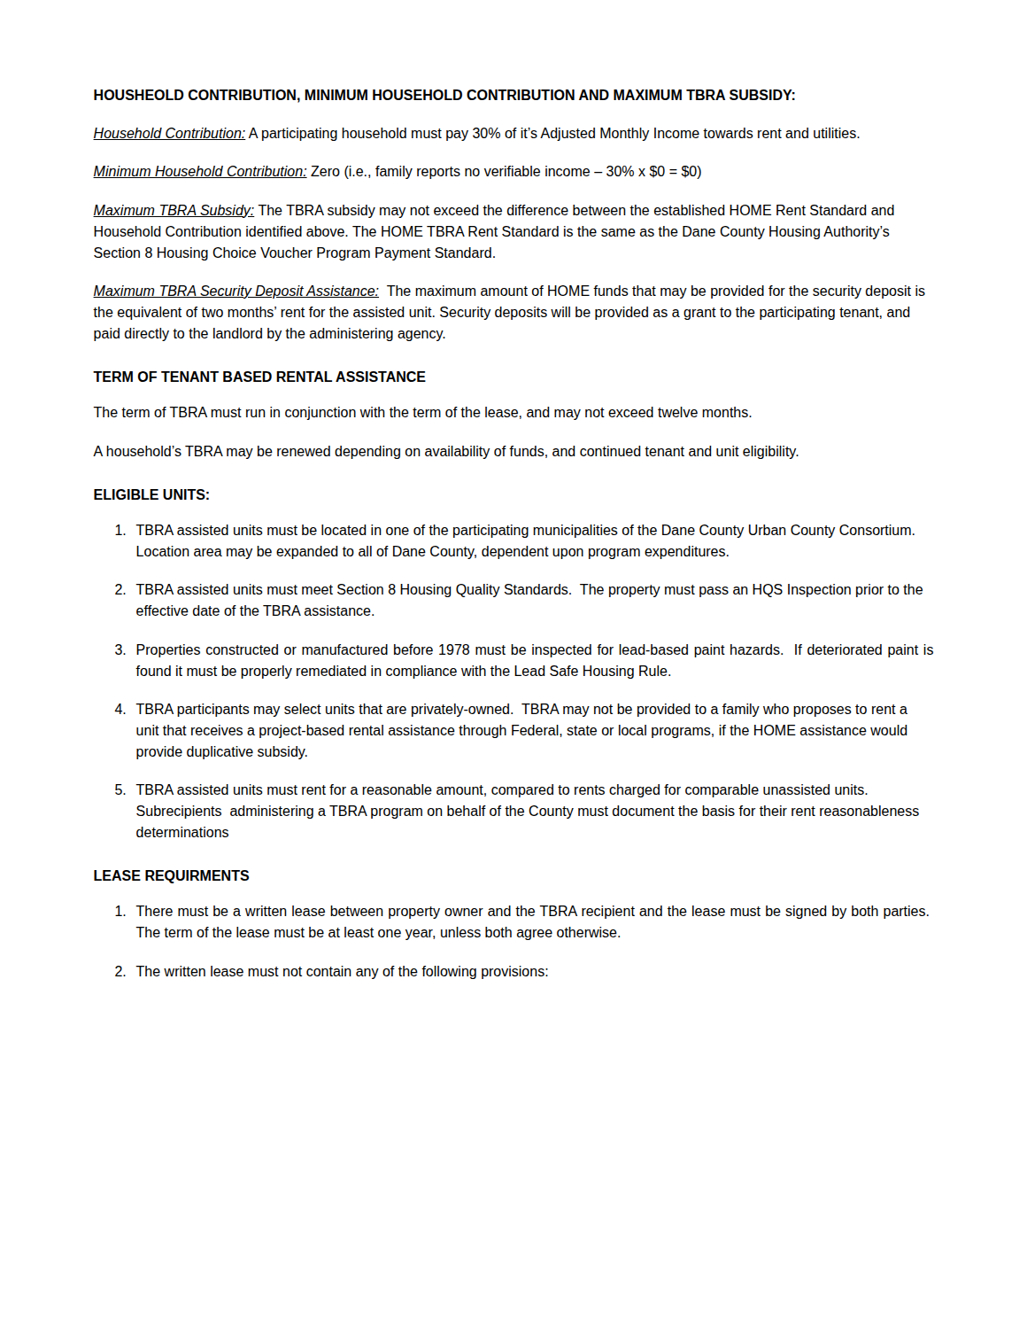Housheold Contribution, Minimum Household Contribution and Maximum TBRA Subsidy:
Household Contribution: A participating household must pay 30% of it’s Adjusted Monthly Income towards rent and utilities.
Minimum Household Contribution: Zero (i.e., family reports no verifiable income – 30% x $0 = $0)
Maximum TBRA Subsidy: The TBRA subsidy may not exceed the difference between the established HOME Rent Standard and Household Contribution identified above. The HOME TBRA Rent Standard is the same as the Dane County Housing Authority’s Section 8 Housing Choice Voucher Program Payment Standard.
Maximum TBRA Security Deposit Assistance: The maximum amount of HOME funds that may be provided for the security deposit is the equivalent of two months’ rent for the assisted unit. Security deposits will be provided as a grant to the participating tenant, and paid directly to the landlord by the administering agency.
Term of Tenant Based Rental Assistance
The term of TBRA must run in conjunction with the term of the lease, and may not exceed twelve months.
A household’s TBRA may be renewed depending on availability of funds, and continued tenant and unit eligibility.
Eligible Units:
TBRA assisted units must be located in one of the participating municipalities of the Dane County Urban County Consortium. Location area may be expanded to all of Dane County, dependent upon program expenditures.
TBRA assisted units must meet Section 8 Housing Quality Standards. The property must pass an HQS Inspection prior to the effective date of the TBRA assistance.
Properties constructed or manufactured before 1978 must be inspected for lead-based paint hazards. If deteriorated paint is found it must be properly remediated in compliance with the Lead Safe Housing Rule.
TBRA participants may select units that are privately-owned. TBRA may not be provided to a family who proposes to rent a unit that receives a project-based rental assistance through Federal, state or local programs, if the HOME assistance would provide duplicative subsidy.
TBRA assisted units must rent for a reasonable amount, compared to rents charged for comparable unassisted units. Subrecipients administering a TBRA program on behalf of the County must document the basis for their rent reasonableness determinations
Lease Requirments
There must be a written lease between property owner and the TBRA recipient and the lease must be signed by both parties. The term of the lease must be at least one year, unless both agree otherwise.
The written lease must not contain any of the following provisions: